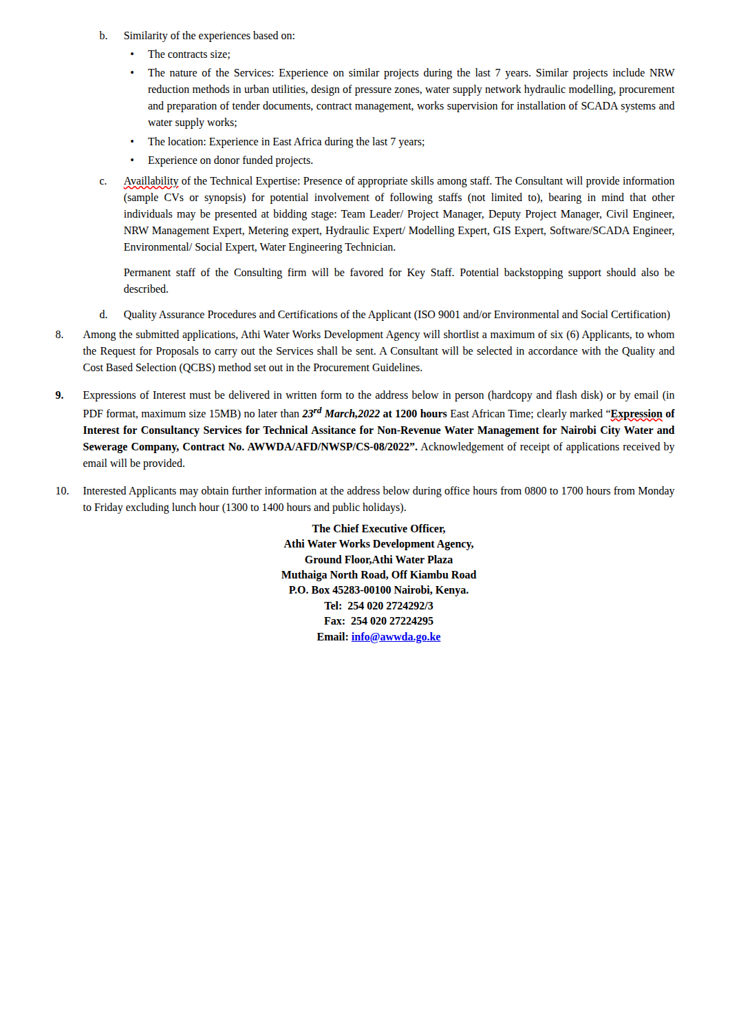b. Similarity of the experiences based on:
The contracts size;
The nature of the Services: Experience on similar projects during the last 7 years. Similar projects include NRW reduction methods in urban utilities, design of pressure zones, water supply network hydraulic modelling, procurement and preparation of tender documents, contract management, works supervision for installation of SCADA systems and water supply works;
The location: Experience in East Africa during the last 7 years;
Experience on donor funded projects.
c. Availlability of the Technical Expertise: Presence of appropriate skills among staff. The Consultant will provide information (sample CVs or synopsis) for potential involvement of following staffs (not limited to), bearing in mind that other individuals may be presented at bidding stage: Team Leader/ Project Manager, Deputy Project Manager, Civil Engineer, NRW Management Expert, Metering expert, Hydraulic Expert/ Modelling Expert, GIS Expert, Software/SCADA Engineer, Environmental/ Social Expert, Water Engineering Technician.
Permanent staff of the Consulting firm will be favored for Key Staff. Potential backstopping support should also be described.
d. Quality Assurance Procedures and Certifications of the Applicant (ISO 9001 and/or Environmental and Social Certification)
8. Among the submitted applications, Athi Water Works Development Agency will shortlist a maximum of six (6) Applicants, to whom the Request for Proposals to carry out the Services shall be sent. A Consultant will be selected in accordance with the Quality and Cost Based Selection (QCBS) method set out in the Procurement Guidelines.
9. Expressions of Interest must be delivered in written form to the address below in person (hardcopy and flash disk) or by email (in PDF format, maximum size 15MB) no later than 23rd March,2022 at 1200 hours East African Time; clearly marked “Expression of Interest for Consultancy Services for Technical Assitance for Non-Revenue Water Management for Nairobi City Water and Sewerage Company, Contract No. AWWDA/AFD/NWSP/CS-08/2022”. Acknowledgement of receipt of applications received by email will be provided.
10. Interested Applicants may obtain further information at the address below during office hours from 0800 to 1700 hours from Monday to Friday excluding lunch hour (1300 to 1400 hours and public holidays).
The Chief Executive Officer,
Athi Water Works Development Agency,
Ground Floor,Athi Water Plaza
Muthaiga North Road, Off Kiambu Road
P.O. Box 45283-00100 Nairobi, Kenya.
Tel: 254 020 2724292/3
Fax: 254 020 27224295
Email: info@awwda.go.ke